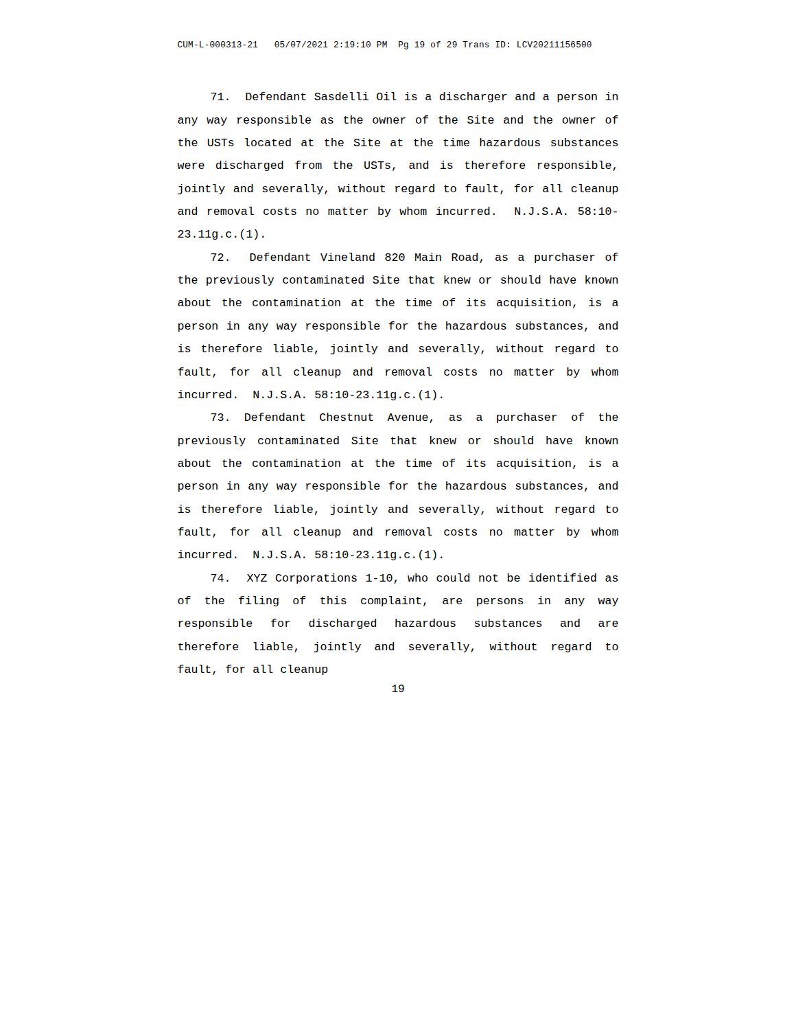CUM-L-000313-21 05/07/2021 2:19:10 PM Pg 19 of 29 Trans ID: LCV20211156500
71. Defendant Sasdelli Oil is a discharger and a person in any way responsible as the owner of the Site and the owner of the USTs located at the Site at the time hazardous substances were discharged from the USTs, and is therefore responsible, jointly and severally, without regard to fault, for all cleanup and removal costs no matter by whom incurred. N.J.S.A. 58:10-23.11g.c.(1).
72. Defendant Vineland 820 Main Road, as a purchaser of the previously contaminated Site that knew or should have known about the contamination at the time of its acquisition, is a person in any way responsible for the hazardous substances, and is therefore liable, jointly and severally, without regard to fault, for all cleanup and removal costs no matter by whom incurred. N.J.S.A. 58:10-23.11g.c.(1).
73. Defendant Chestnut Avenue, as a purchaser of the previously contaminated Site that knew or should have known about the contamination at the time of its acquisition, is a person in any way responsible for the hazardous substances, and is therefore liable, jointly and severally, without regard to fault, for all cleanup and removal costs no matter by whom incurred. N.J.S.A. 58:10-23.11g.c.(1).
74. XYZ Corporations 1-10, who could not be identified as of the filing of this complaint, are persons in any way responsible for discharged hazardous substances and are therefore liable, jointly and severally, without regard to fault, for all cleanup
19